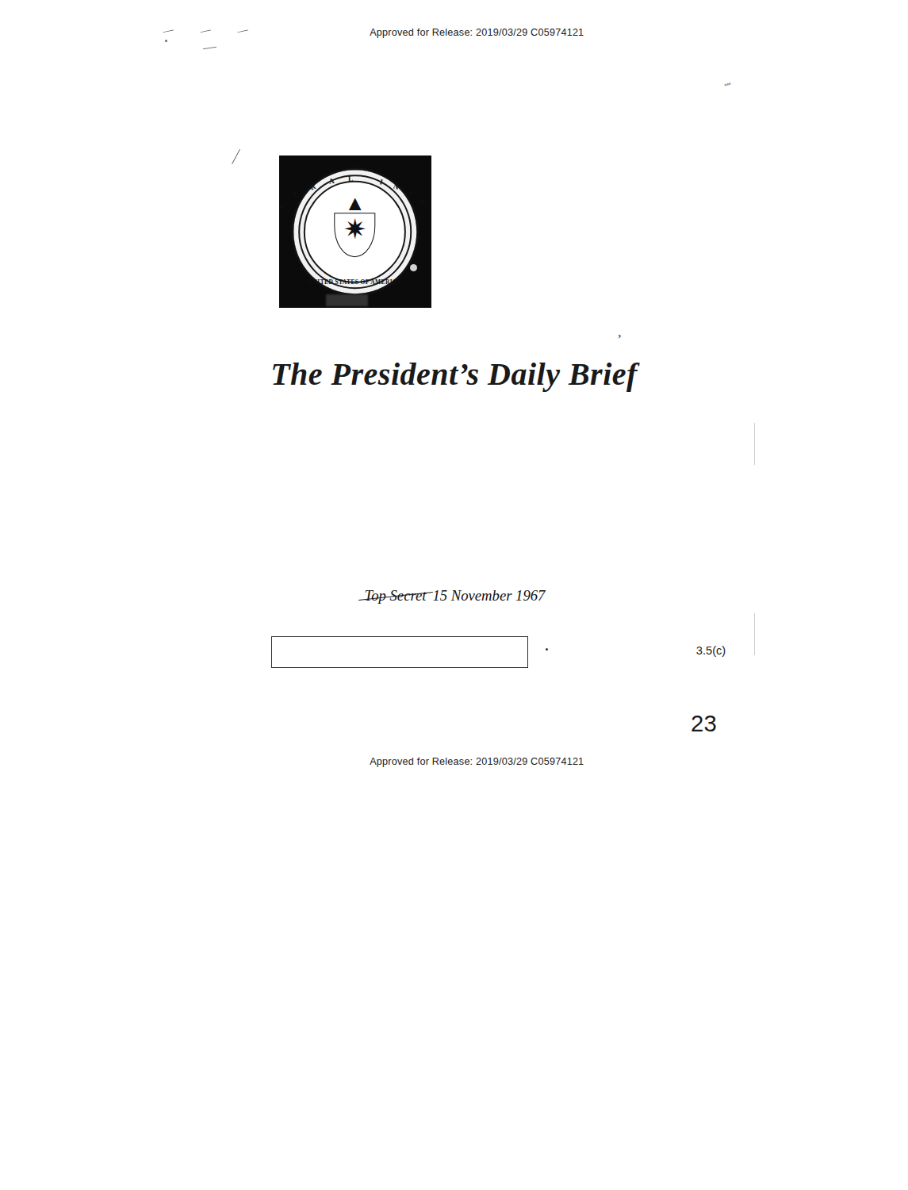Approved for Release: 2019/03/29 C05974121
———
•••
C E N T R A L I N T E L L I G E N C E A G E N C Y
▲
✷
UNITED STATES OF AMERICA
The President’s Daily Brief’
Top Secret 15 November 1967
3.5(c)
23
Approved for Release: 2019/03/29 C05974121